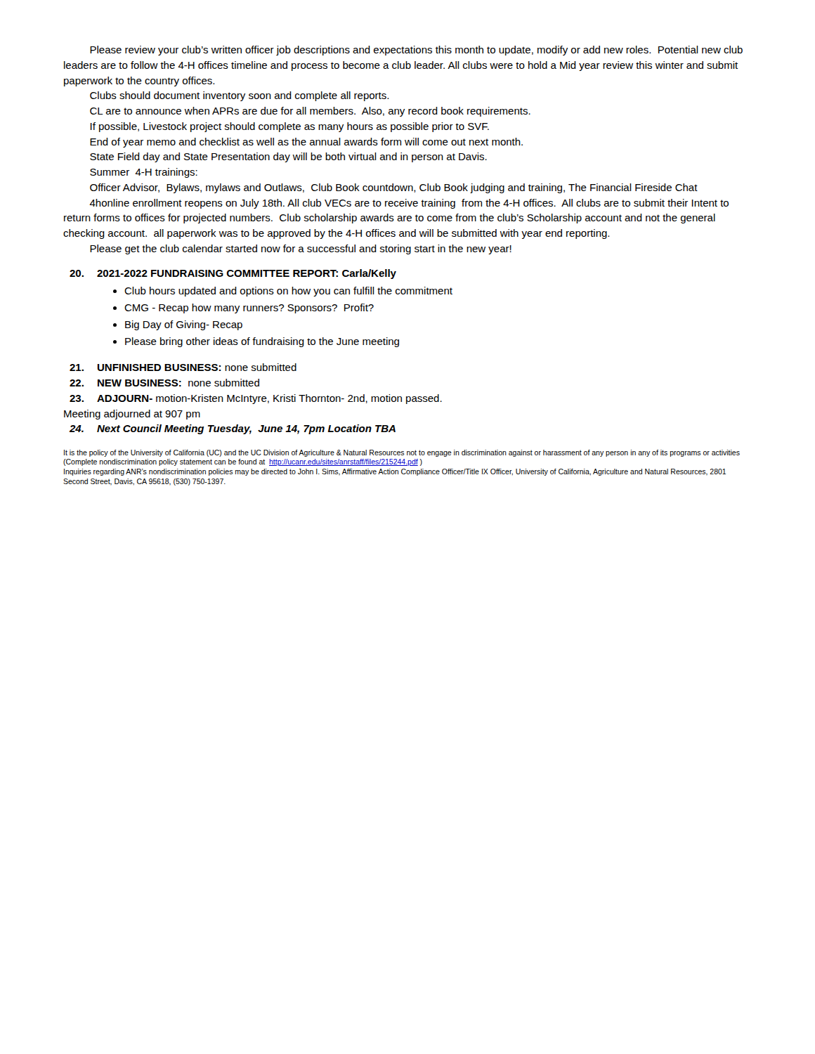Please review your club’s written officer job descriptions and expectations this month to update, modify or add new roles. Potential new club leaders are to follow the 4-H offices timeline and process to become a club leader. All clubs were to hold a Mid year review this winter and submit paperwork to the country offices.
Clubs should document inventory soon and complete all reports.
CL are to announce when APRs are due for all members. Also, any record book requirements.
If possible, Livestock project should complete as many hours as possible prior to SVF.
End of year memo and checklist as well as the annual awards form will come out next month.
State Field day and State Presentation day will be both virtual and in person at Davis.
Summer 4-H trainings:
Officer Advisor, Bylaws, mylaws and Outlaws, Club Book countdown, Club Book judging and training, The Financial Fireside Chat
4honline enrollment reopens on July 18th. All club VECs are to receive training from the 4-H offices. All clubs are to submit their Intent to return forms to offices for projected numbers. Club scholarship awards are to come from the club’s Scholarship account and not the general checking account. all paperwork was to be approved by the 4-H offices and will be submitted with year end reporting.
Please get the club calendar started now for a successful and storing start in the new year!
20. 2021-2022 FUNDRAISING COMMITTEE REPORT: Carla/Kelly
Club hours updated and options on how you can fulfill the commitment
CMG - Recap how many runners? Sponsors? Profit?
Big Day of Giving- Recap
Please bring other ideas of fundraising to the June meeting
21. UNFINISHED BUSINESS: none submitted
22. NEW BUSINESS: none submitted
23. ADJOURN- motion-Kristen McIntyre, Kristi Thornton- 2nd, motion passed.
Meeting adjourned at 907 pm
24. Next Council Meeting Tuesday, June 14, 7pm Location TBA
It is the policy of the University of California (UC) and the UC Division of Agriculture & Natural Resources not to engage in discrimination against or harassment of any person in any of its programs or activities (Complete nondiscrimination policy statement can be found at http://ucanr.edu/sites/anrstaff/files/215244.pdf )
Inquiries regarding ANR’s nondiscrimination policies may be directed to John I. Sims, Affirmative Action Compliance Officer/Title IX Officer, University of California, Agriculture and Natural Resources, 2801 Second Street, Davis, CA 95618, (530) 750-1397.